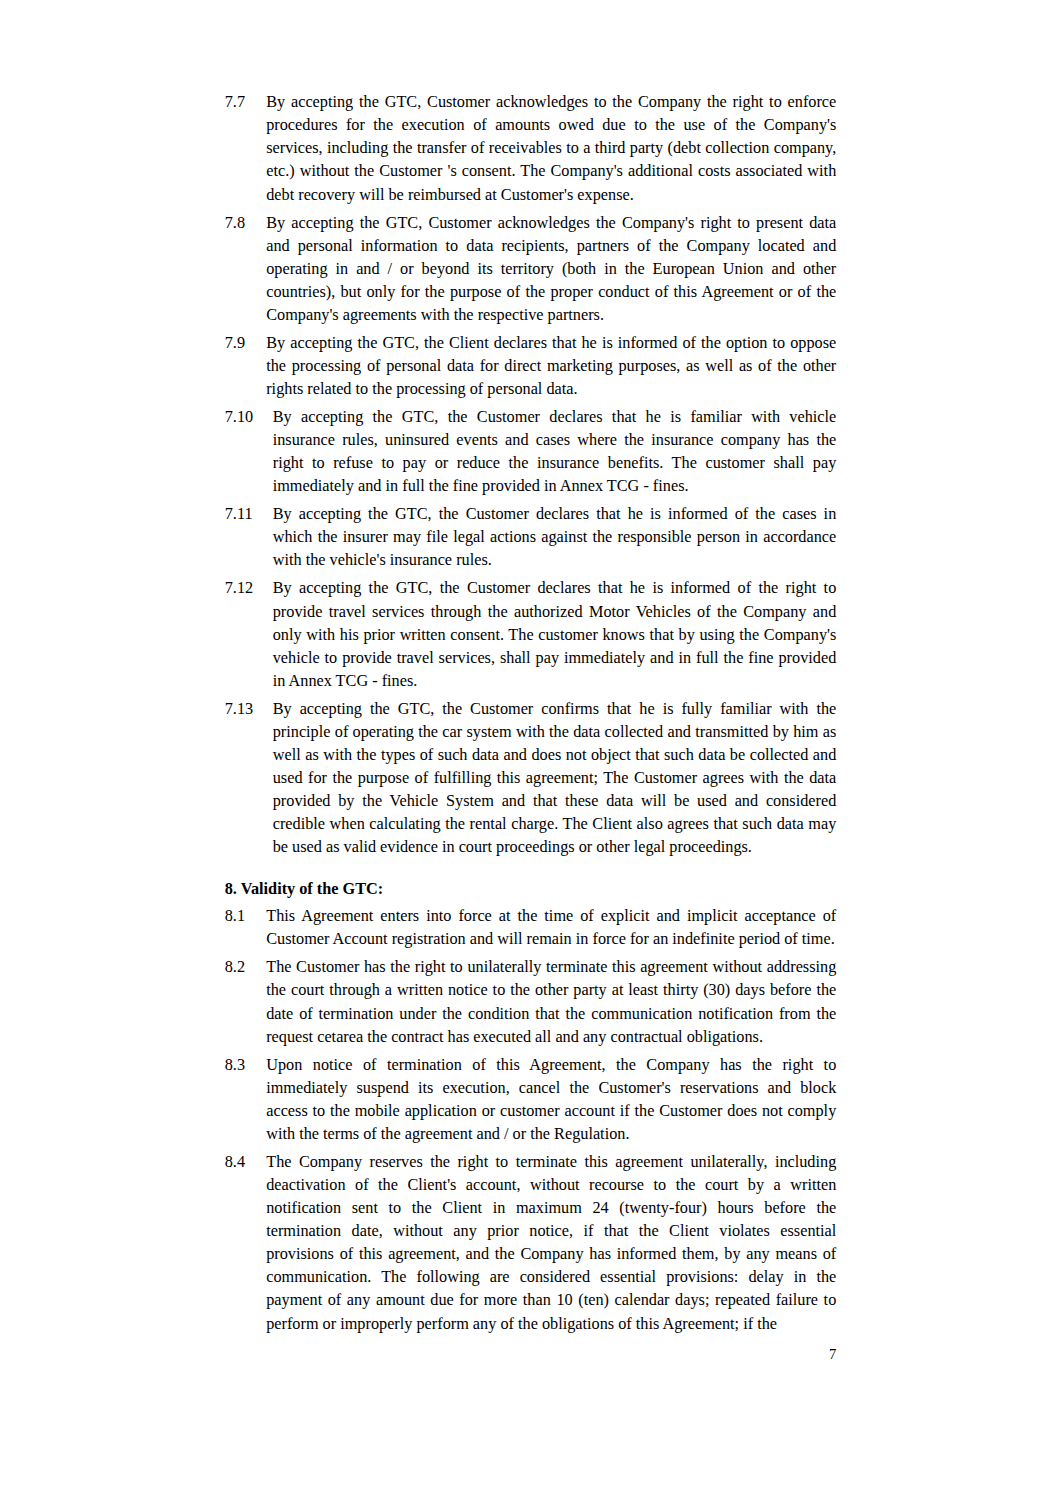7.7 By accepting the GTC, Customer acknowledges to the Company the right to enforce procedures for the execution of amounts owed due to the use of the Company's services, including the transfer of receivables to a third party (debt collection company, etc.) without the Customer 's consent. The Company's additional costs associated with debt recovery will be reimbursed at Customer's expense.
7.8 By accepting the GTC, Customer acknowledges the Company's right to present data and personal information to data recipients, partners of the Company located and operating in and / or beyond its territory (both in the European Union and other countries), but only for the purpose of the proper conduct of this Agreement or of the Company's agreements with the respective partners.
7.9 By accepting the GTC, the Client declares that he is informed of the option to oppose the processing of personal data for direct marketing purposes, as well as of the other rights related to the processing of personal data.
7.10 By accepting the GTC, the Customer declares that he is familiar with vehicle insurance rules, uninsured events and cases where the insurance company has the right to refuse to pay or reduce the insurance benefits. The customer shall pay immediately and in full the fine provided in Annex TCG - fines.
7.11 By accepting the GTC, the Customer declares that he is informed of the cases in which the insurer may file legal actions against the responsible person in accordance with the vehicle's insurance rules.
7.12 By accepting the GTC, the Customer declares that he is informed of the right to provide travel services through the authorized Motor Vehicles of the Company and only with his prior written consent. The customer knows that by using the Company's vehicle to provide travel services, shall pay immediately and in full the fine provided in Annex TCG - fines.
7.13 By accepting the GTC, the Customer confirms that he is fully familiar with the principle of operating the car system with the data collected and transmitted by him as well as with the types of such data and does not object that such data be collected and used for the purpose of fulfilling this agreement; The Customer agrees with the data provided by the Vehicle System and that these data will be used and considered credible when calculating the rental charge. The Client also agrees that such data may be used as valid evidence in court proceedings or other legal proceedings.
8. Validity of the GTC:
8.1 This Agreement enters into force at the time of explicit and implicit acceptance of Customer Account registration and will remain in force for an indefinite period of time.
8.2 The Customer has the right to unilaterally terminate this agreement without addressing the court through a written notice to the other party at least thirty (30) days before the date of termination under the condition that the communication notification from the request cetarea the contract has executed all and any contractual obligations.
8.3 Upon notice of termination of this Agreement, the Company has the right to immediately suspend its execution, cancel the Customer's reservations and block access to the mobile application or customer account if the Customer does not comply with the terms of the agreement and / or the Regulation.
8.4 The Company reserves the right to terminate this agreement unilaterally, including deactivation of the Client's account, without recourse to the court by a written notification sent to the Client in maximum 24 (twenty-four) hours before the termination date, without any prior notice, if that the Client violates essential provisions of this agreement, and the Company has informed them, by any means of communication. The following are considered essential provisions: delay in the payment of any amount due for more than 10 (ten) calendar days; repeated failure to perform or improperly perform any of the obligations of this Agreement; if the
7